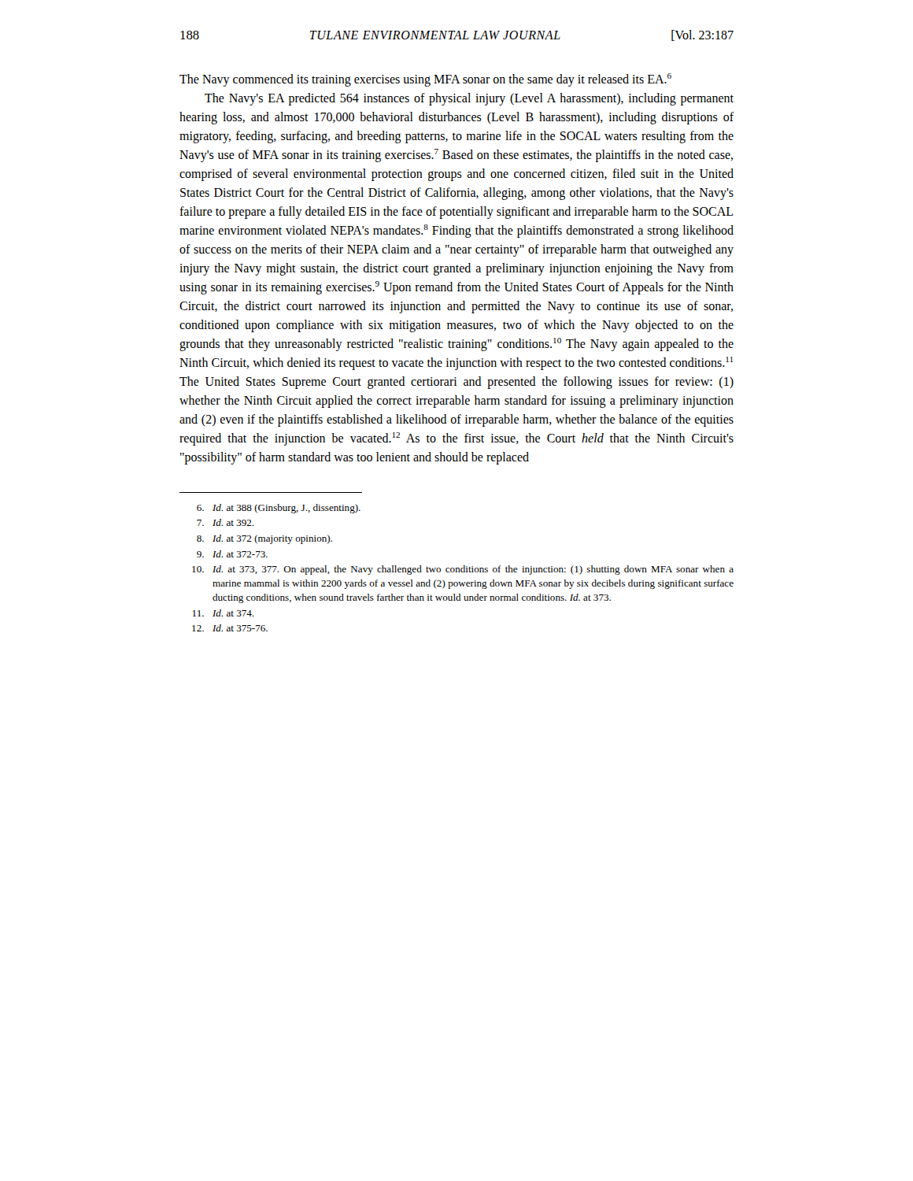188 TULANE ENVIRONMENTAL LAW JOURNAL [Vol. 23:187
The Navy commenced its training exercises using MFA sonar on the same day it released its EA.6
The Navy's EA predicted 564 instances of physical injury (Level A harassment), including permanent hearing loss, and almost 170,000 behavioral disturbances (Level B harassment), including disruptions of migratory, feeding, surfacing, and breeding patterns, to marine life in the SOCAL waters resulting from the Navy's use of MFA sonar in its training exercises.7 Based on these estimates, the plaintiffs in the noted case, comprised of several environmental protection groups and one concerned citizen, filed suit in the United States District Court for the Central District of California, alleging, among other violations, that the Navy's failure to prepare a fully detailed EIS in the face of potentially significant and irreparable harm to the SOCAL marine environment violated NEPA's mandates.8 Finding that the plaintiffs demonstrated a strong likelihood of success on the merits of their NEPA claim and a "near certainty" of irreparable harm that outweighed any injury the Navy might sustain, the district court granted a preliminary injunction enjoining the Navy from using sonar in its remaining exercises.9 Upon remand from the United States Court of Appeals for the Ninth Circuit, the district court narrowed its injunction and permitted the Navy to continue its use of sonar, conditioned upon compliance with six mitigation measures, two of which the Navy objected to on the grounds that they unreasonably restricted "realistic training" conditions.10 The Navy again appealed to the Ninth Circuit, which denied its request to vacate the injunction with respect to the two contested conditions.11 The United States Supreme Court granted certiorari and presented the following issues for review: (1) whether the Ninth Circuit applied the correct irreparable harm standard for issuing a preliminary injunction and (2) even if the plaintiffs established a likelihood of irreparable harm, whether the balance of the equities required that the injunction be vacated.12 As to the first issue, the Court held that the Ninth Circuit's "possibility" of harm standard was too lenient and should be replaced
6. Id. at 388 (Ginsburg, J., dissenting).
7. Id. at 392.
8. Id. at 372 (majority opinion).
9. Id. at 372-73.
10. Id. at 373, 377. On appeal, the Navy challenged two conditions of the injunction: (1) shutting down MFA sonar when a marine mammal is within 2200 yards of a vessel and (2) powering down MFA sonar by six decibels during significant surface ducting conditions, when sound travels farther than it would under normal conditions. Id. at 373.
11. Id. at 374.
12. Id. at 375-76.